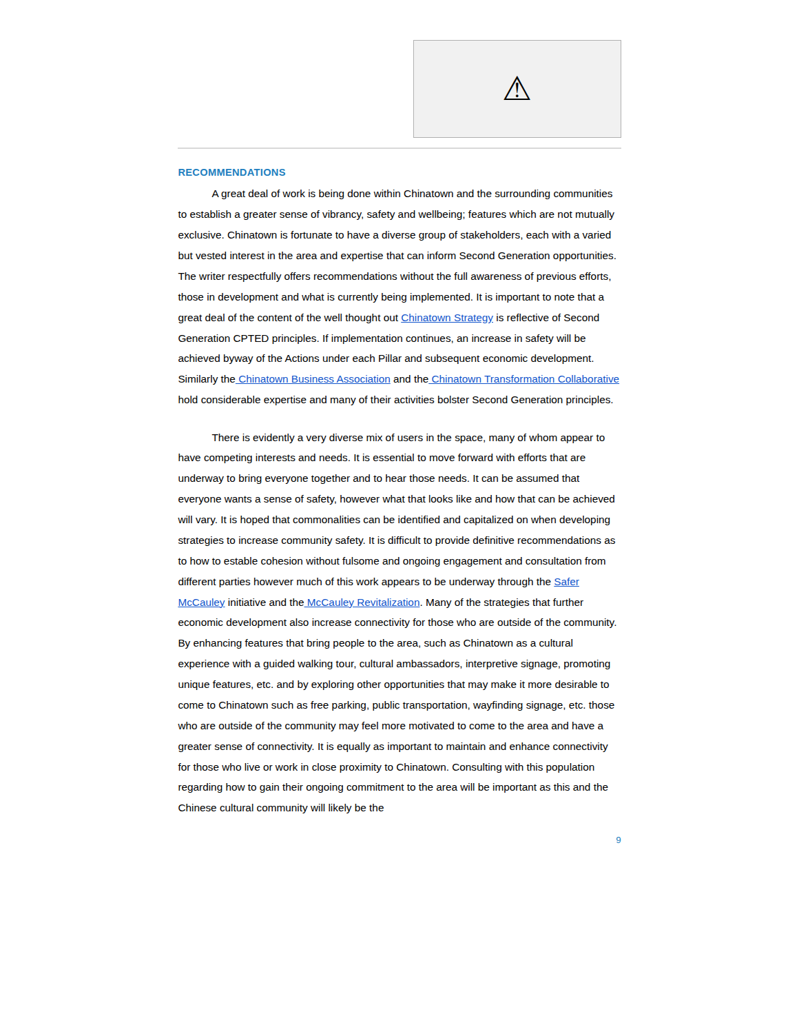⚠
RECOMMENDATIONS
A great deal of work is being done within Chinatown and the surrounding communities to establish a greater sense of vibrancy, safety and wellbeing; features which are not mutually exclusive. Chinatown is fortunate to have a diverse group of stakeholders, each with a varied but vested interest in the area and expertise that can inform Second Generation opportunities. The writer respectfully offers recommendations without the full awareness of previous efforts, those in development and what is currently being implemented. It is important to note that a great deal of the content of the well thought out Chinatown Strategy is reflective of Second Generation CPTED principles. If implementation continues, an increase in safety will be achieved byway of the Actions under each Pillar and subsequent economic development. Similarly the Chinatown Business Association and the Chinatown Transformation Collaborative hold considerable expertise and many of their activities bolster Second Generation principles.
There is evidently a very diverse mix of users in the space, many of whom appear to have competing interests and needs. It is essential to move forward with efforts that are underway to bring everyone together and to hear those needs. It can be assumed that everyone wants a sense of safety, however what that looks like and how that can be achieved will vary. It is hoped that commonalities can be identified and capitalized on when developing strategies to increase community safety. It is difficult to provide definitive recommendations as to how to estable cohesion without fulsome and ongoing engagement and consultation from different parties however much of this work appears to be underway through the Safer McCauley initiative and the McCauley Revitalization. Many of the strategies that further economic development also increase connectivity for those who are outside of the community. By enhancing features that bring people to the area, such as Chinatown as a cultural experience with a guided walking tour, cultural ambassadors, interpretive signage, promoting unique features, etc. and by exploring other opportunities that may make it more desirable to come to Chinatown such as free parking, public transportation, wayfinding signage, etc. those who are outside of the community may feel more motivated to come to the area and have a greater sense of connectivity. It is equally as important to maintain and enhance connectivity for those who live or work in close proximity to Chinatown. Consulting with this population regarding how to gain their ongoing commitment to the area will be important as this and the Chinese cultural community will likely be the
9